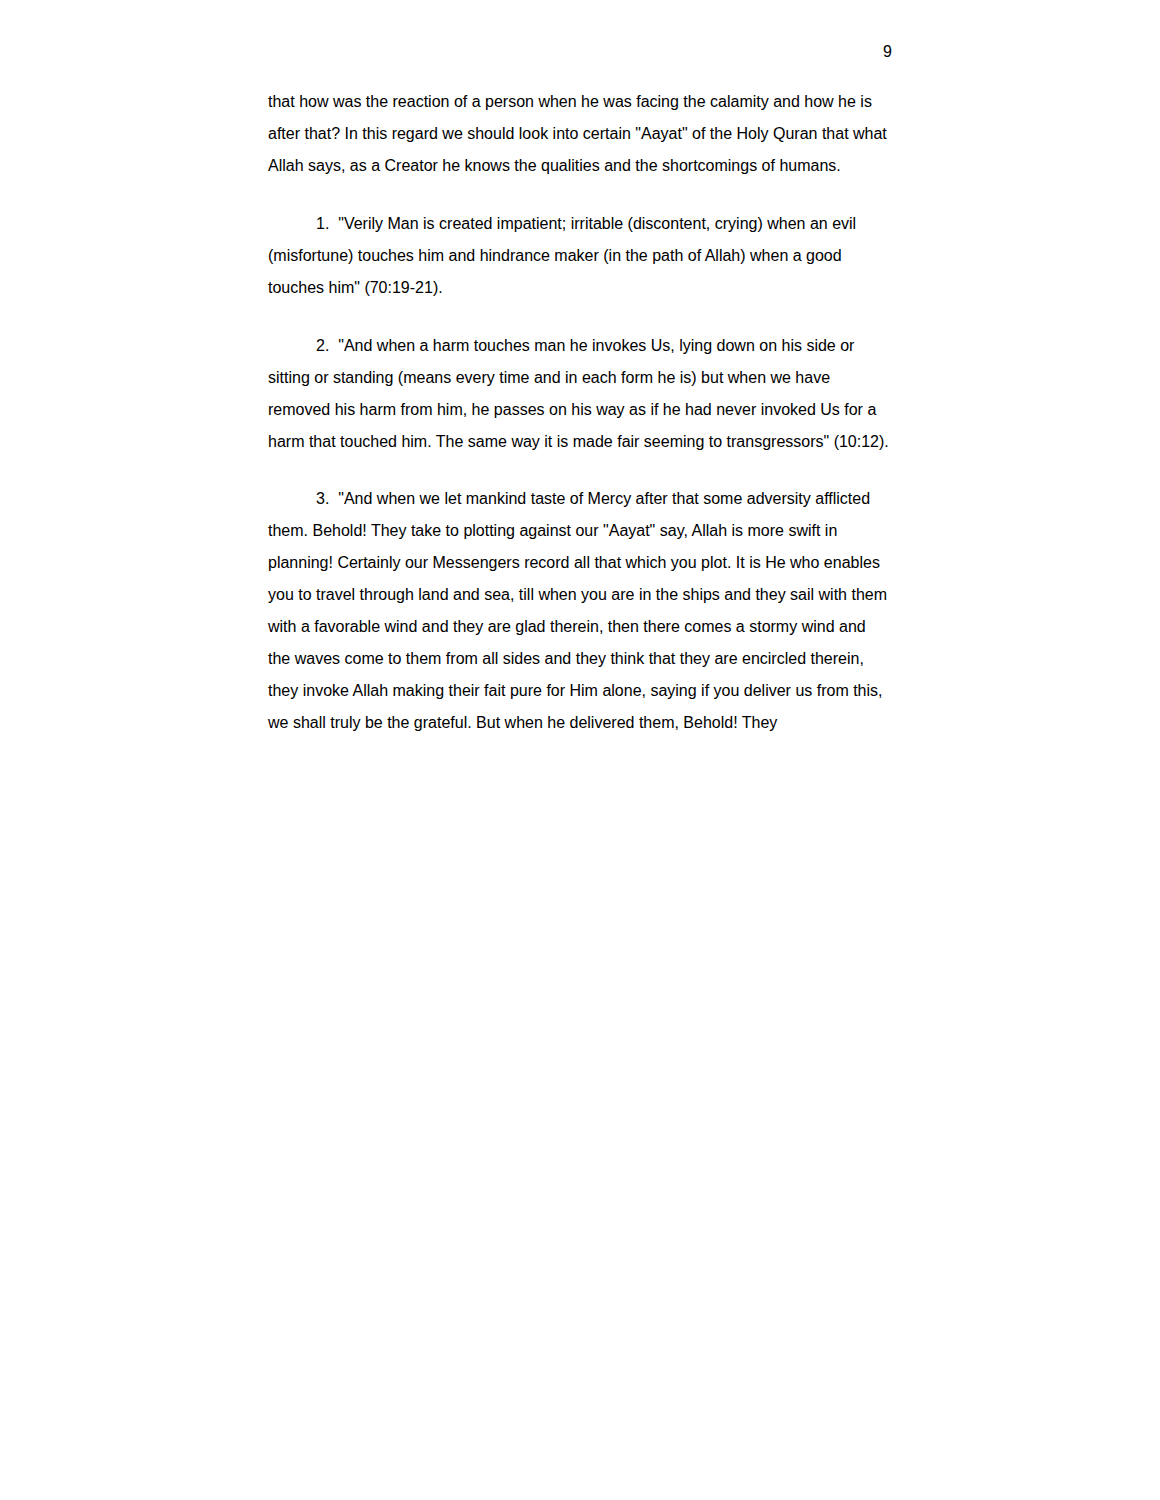9
that how was the reaction of a person when he was facing the calamity and how he is after that? In this regard we should look into certain "Aayat" of the Holy Quran that what Allah says, as a Creator he knows the qualities and the shortcomings of humans.
1. "Verily Man is created impatient; irritable (discontent, crying) when an evil (misfortune) touches him and hindrance maker (in the path of Allah) when a good touches him" (70:19-21).
2. "And when a harm touches man he invokes Us, lying down on his side or sitting or standing (means every time and in each form he is) but when we have removed his harm from him, he passes on his way as if he had never invoked Us for a harm that touched him. The same way it is made fair seeming to transgressors" (10:12).
3. "And when we let mankind taste of Mercy after that some adversity afflicted them. Behold! They take to plotting against our "Aayat" say, Allah is more swift in planning! Certainly our Messengers record all that which you plot. It is He who enables you to travel through land and sea, till when you are in the ships and they sail with them with a favorable wind and they are glad therein, then there comes a stormy wind and the waves come to them from all sides and they think that they are encircled therein, they invoke Allah making their fait pure for Him alone, saying if you deliver us from this, we shall truly be the grateful. But when he delivered them, Behold! They